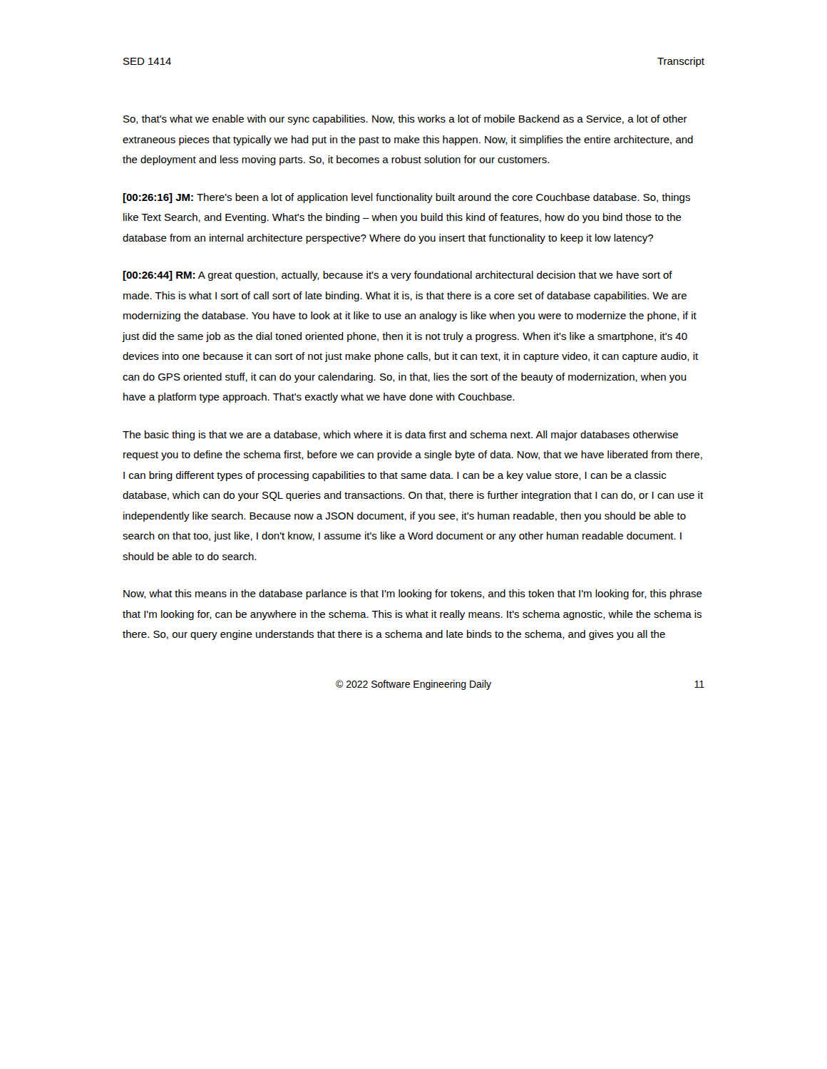SED 1414 Transcript
So, that's what we enable with our sync capabilities. Now, this works a lot of mobile Backend as a Service, a lot of other extraneous pieces that typically we had put in the past to make this happen. Now, it simplifies the entire architecture, and the deployment and less moving parts. So, it becomes a robust solution for our customers.
[00:26:16] JM: There's been a lot of application level functionality built around the core Couchbase database. So, things like Text Search, and Eventing. What's the binding – when you build this kind of features, how do you bind those to the database from an internal architecture perspective? Where do you insert that functionality to keep it low latency?
[00:26:44] RM: A great question, actually, because it's a very foundational architectural decision that we have sort of made. This is what I sort of call sort of late binding. What it is, is that there is a core set of database capabilities. We are modernizing the database. You have to look at it like to use an analogy is like when you were to modernize the phone, if it just did the same job as the dial toned oriented phone, then it is not truly a progress. When it's like a smartphone, it's 40 devices into one because it can sort of not just make phone calls, but it can text, it in capture video, it can capture audio, it can do GPS oriented stuff, it can do your calendaring. So, in that, lies the sort of the beauty of modernization, when you have a platform type approach. That's exactly what we have done with Couchbase.
The basic thing is that we are a database, which where it is data first and schema next. All major databases otherwise request you to define the schema first, before we can provide a single byte of data. Now, that we have liberated from there, I can bring different types of processing capabilities to that same data. I can be a key value store, I can be a classic database, which can do your SQL queries and transactions. On that, there is further integration that I can do, or I can use it independently like search. Because now a JSON document, if you see, it's human readable, then you should be able to search on that too, just like, I don't know, I assume it's like a Word document or any other human readable document. I should be able to do search.
Now, what this means in the database parlance is that I'm looking for tokens, and this token that I'm looking for, this phrase that I'm looking for, can be anywhere in the schema. This is what it really means. It's schema agnostic, while the schema is there. So, our query engine understands that there is a schema and late binds to the schema, and gives you all the
© 2022 Software Engineering Daily 11